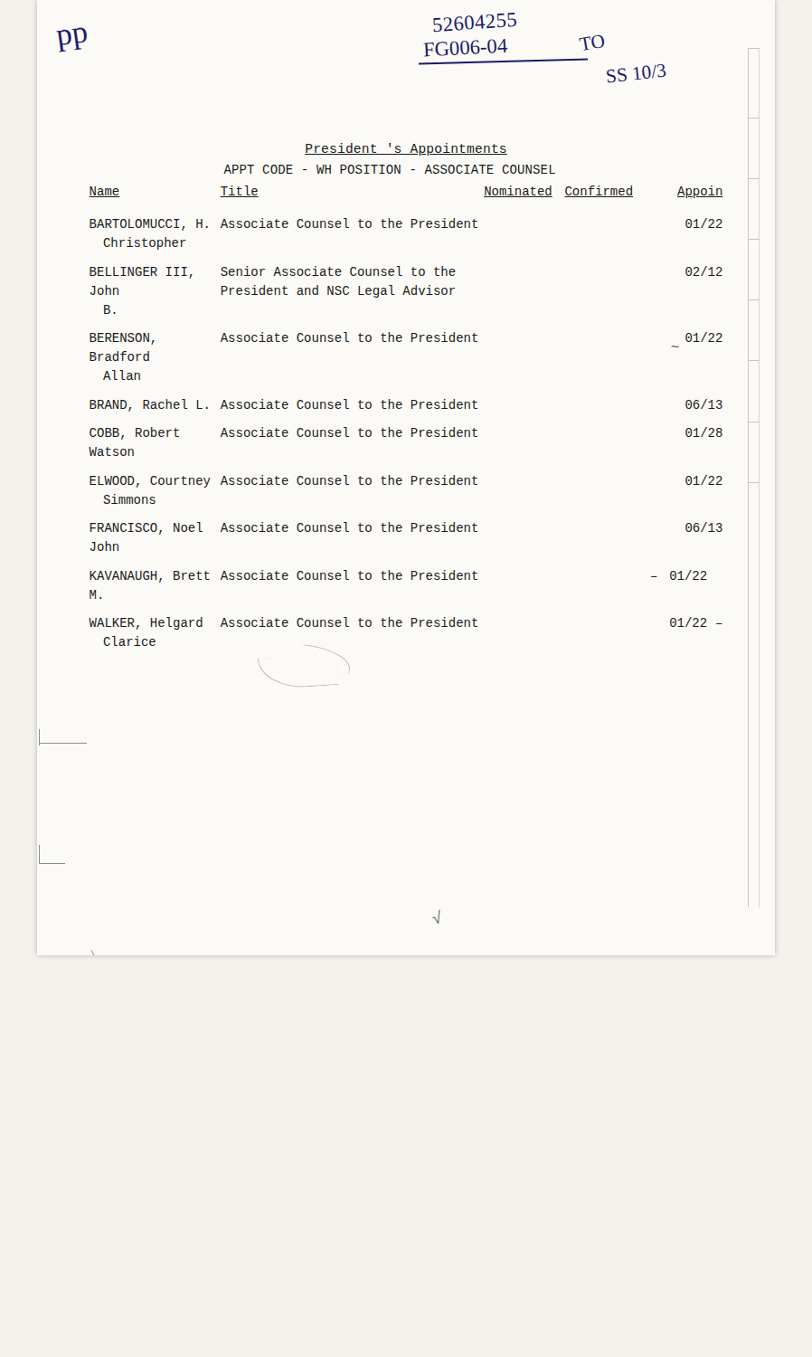pp
52604255
FG006-04
TO
SS 10/3
~
√
President 's Appointments
APPT CODE - WH POSITION - ASSOCIATE COUNSEL
| Name | Title | Nominated | Confirmed | Appoin |
| --- | --- | --- | --- | --- |
| BARTOLOMUCCI, H. Christopher | Associate Counsel to the President | | | 01/22 |
| BELLINGER III, John B. | Senior Associate Counsel to the President and NSC Legal Advisor | | | 02/12 |
| BERENSON, Bradford Allan | Associate Counsel to the President | | | 01/22 |
| BRAND, Rachel L. | Associate Counsel to the President | | | 06/13 |
| COBB, Robert Watson | Associate Counsel to the President | | | 01/28 |
| ELWOOD, Courtney Simmons | Associate Counsel to the President | | | 01/22 |
| FRANCISCO, Noel John | Associate Counsel to the President | | | 06/13 |
| KAVANAUGH, Brett M. | Associate Counsel to the President | | | – 01/22 |
| WALKER, Helgard Clarice | Associate Counsel to the President | | | 01/22 – |